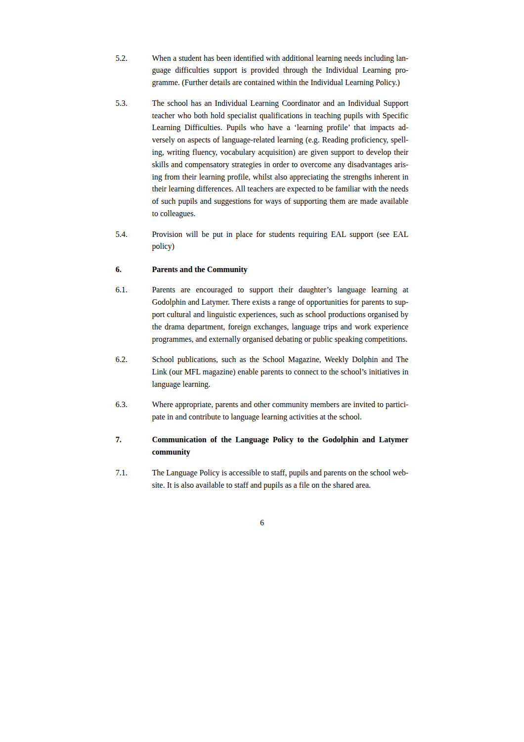5.2.
When a student has been identified with additional learning needs including language difficulties support is provided through the Individual Learning programme. (Further details are contained within the Individual Learning Policy.)
5.3.
The school has an Individual Learning Coordinator and an Individual Support teacher who both hold specialist qualifications in teaching pupils with Specific Learning Difficulties. Pupils who have a ‘learning profile’ that impacts adversely on aspects of language-related learning (e.g. Reading proficiency, spelling, writing fluency, vocabulary acquisition) are given support to develop their skills and compensatory strategies in order to overcome any disadvantages arising from their learning profile, whilst also appreciating the strengths inherent in their learning differences. All teachers are expected to be familiar with the needs of such pupils and suggestions for ways of supporting them are made available to colleagues.
5.4.
Provision will be put in place for students requiring EAL support (see EAL policy)
6.
Parents and the Community
6.1.
Parents are encouraged to support their daughter’s language learning at Godolphin and Latymer. There exists a range of opportunities for parents to support cultural and linguistic experiences, such as school productions organised by the drama department, foreign exchanges, language trips and work experience programmes, and externally organised debating or public speaking competitions.
6.2.
School publications, such as the School Magazine, Weekly Dolphin and The Link (our MFL magazine) enable parents to connect to the school’s initiatives in language learning.
6.3.
Where appropriate, parents and other community members are invited to participate in and contribute to language learning activities at the school.
7.
Communication of the Language Policy to the Godolphin and Latymer community
7.1.
The Language Policy is accessible to staff, pupils and parents on the school website. It is also available to staff and pupils as a file on the shared area.
6